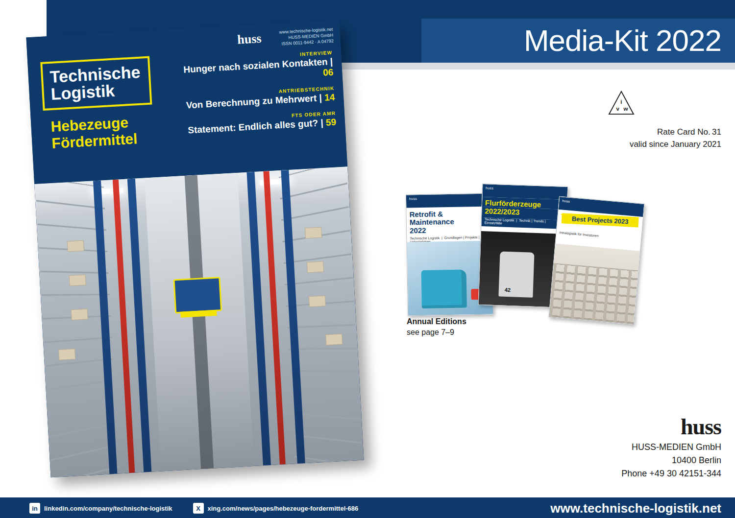Media-Kit 2022
i v w
Rate Card No. 31
valid since January 2021
huss
Retrofit & Maintenance
2022
Technische Logistik | Grundlagen | Projekte | Unternehmen
huss
Flurförderzeuge
2022/2023
Technische Logistik | Technik | Trends | Einsatzfälle
huss
Technische Logistik
Best Projects 2023
Intralogistik für Investoren
Annual Editions
see page 7–9
huss
HUSS-MEDIEN GmbH
10400 Berlin
Phone +49 30 42151-344
in linkedin.com/company/technische-logistik
X xing.com/news/pages/hebezeuge-fordermittel-686
www.technische-logistik.net
huss
www.technische-logistik.net
HUSS-MEDIEN GmbH
ISSN 0011-9442 · A 04792
Technische Logistik
Hebezeuge
Fördermittel
INTERVIEW
Hunger nach sozialen Kontakten | 06
ANTRIEBSTECHNIK
Von Berechnung zu Mehrwert | 14
FTS ODER AMR
Statement: Endlich alles gut? | 59